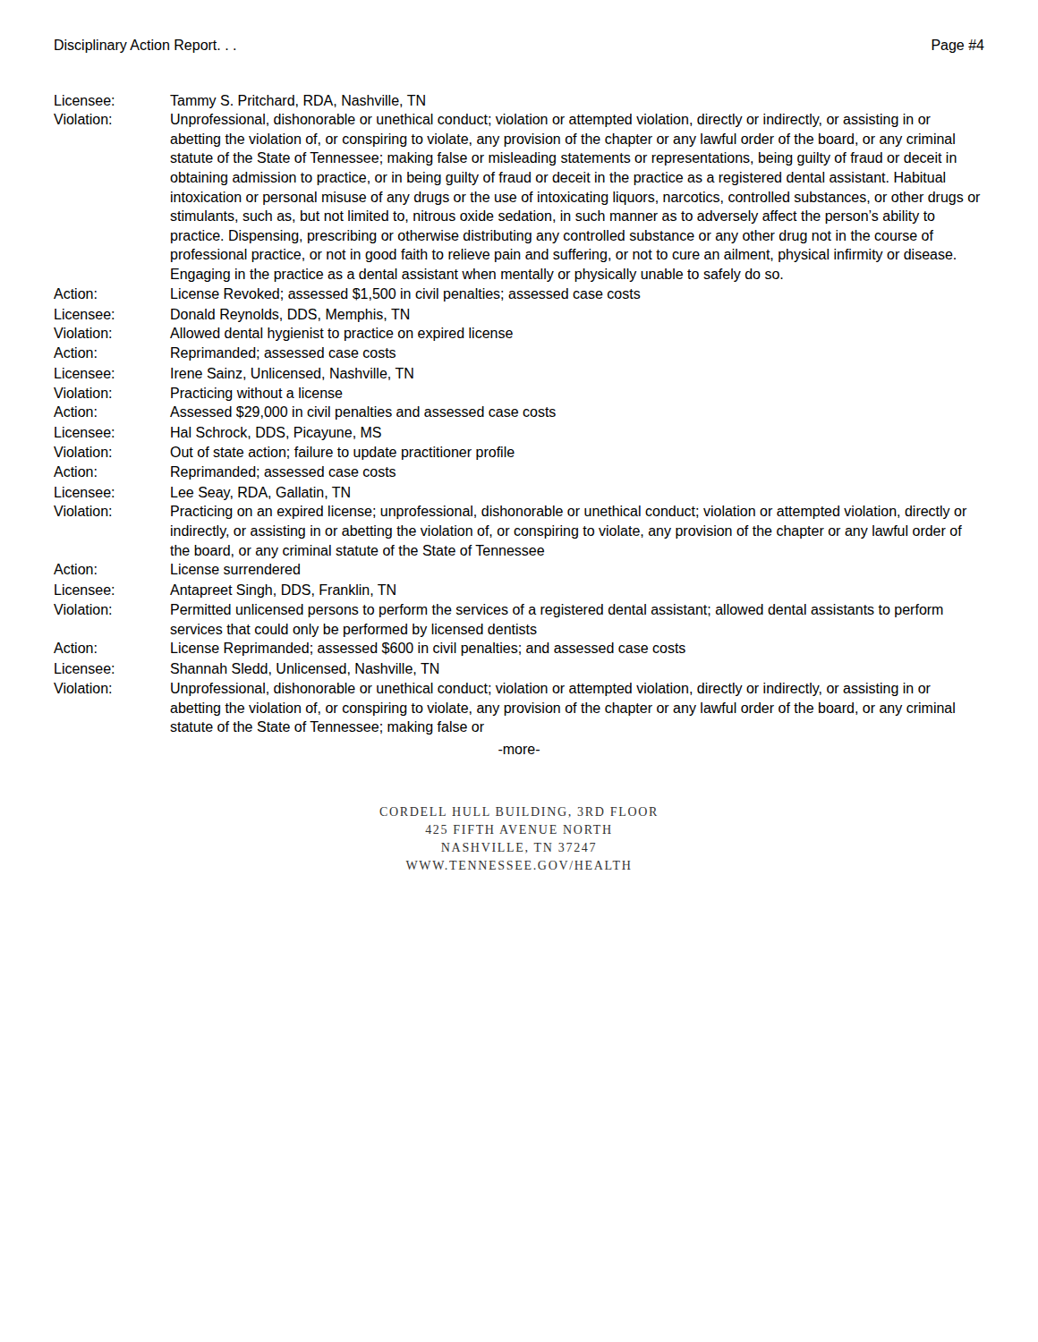Disciplinary Action Report. . .
Page #4
| Licensee: | Tammy S. Pritchard, RDA, Nashville, TN |
| Violation: | Unprofessional, dishonorable or unethical conduct; violation or attempted violation, directly or indirectly, or assisting in or abetting the violation of, or conspiring to violate, any provision of the chapter or any lawful order of the board, or any criminal statute of the State of Tennessee; making false or misleading statements or representations, being guilty of fraud or deceit in obtaining admission to practice, or in being guilty of fraud or deceit in the practice as a registered dental assistant. Habitual intoxication or personal misuse of any drugs or the use of intoxicating liquors, narcotics, controlled substances, or other drugs or stimulants, such as, but not limited to, nitrous oxide sedation, in such manner as to adversely affect the person’s ability to practice. Dispensing, prescribing or otherwise distributing any controlled substance or any other drug not in the course of professional practice, or not in good faith to relieve pain and suffering, or not to cure an ailment, physical infirmity or disease. Engaging in the practice as a dental assistant when mentally or physically unable to safely do so. |
| Action: | License Revoked; assessed $1,500 in civil penalties; assessed case costs |
| Licensee: | Donald Reynolds, DDS, Memphis, TN |
| Violation: | Allowed dental hygienist to practice on expired license |
| Action: | Reprimanded; assessed case costs |
| Licensee: | Irene Sainz, Unlicensed, Nashville, TN |
| Violation: | Practicing without a license |
| Action: | Assessed $29,000 in civil penalties and assessed case costs |
| Licensee: | Hal Schrock, DDS, Picayune, MS |
| Violation: | Out of state action; failure to update practitioner profile |
| Action: | Reprimanded; assessed case costs |
| Licensee: | Lee Seay, RDA, Gallatin, TN |
| Violation: | Practicing on an expired license; unprofessional, dishonorable or unethical conduct; violation or attempted violation, directly or indirectly, or assisting in or abetting the violation of, or conspiring to violate, any provision of the chapter or any lawful order of the board, or any criminal statute of the State of Tennessee |
| Action: | License surrendered |
| Licensee: | Antapreet Singh, DDS, Franklin, TN |
| Violation: | Permitted unlicensed persons to perform the services of a registered dental assistant; allowed dental assistants to perform services that could only be performed by licensed dentists |
| Action: | License Reprimanded; assessed $600 in civil penalties; and assessed case costs |
| Licensee: | Shannah Sledd, Unlicensed, Nashville, TN |
| Violation: | Unprofessional, dishonorable or unethical conduct; violation or attempted violation, directly or indirectly, or assisting in or abetting the violation of, or conspiring to violate, any provision of the chapter or any lawful order of the board, or any criminal statute of the State of Tennessee; making false or |
-more-
CORDELL HULL BUILDING, 3RD FLOOR
425 FIFTH AVENUE NORTH
NASHVILLE, TN 37247
WWW.TENNESSEE.GOV/HEALTH